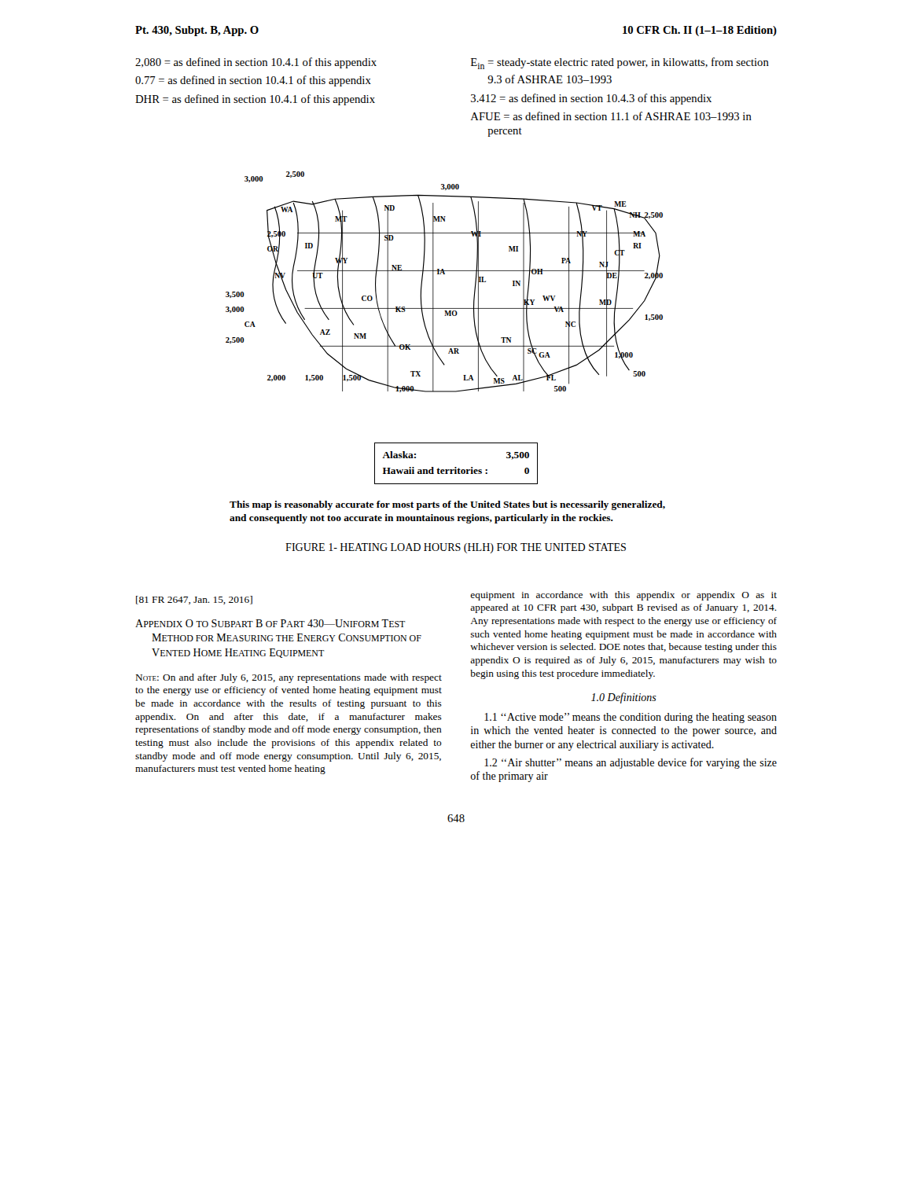Pt. 430, Subpt. B, App. O 10 CFR Ch. II (1–1–18 Edition)
2,080 = as defined in section 10.4.1 of this appendix
0.77 = as defined in section 10.4.1 of this appendix
DHR = as defined in section 10.4.1 of this appendix
Ein = steady-state electric rated power, in kilowatts, from section 9.3 of ASHRAE 103–1993
3.412 = as defined in section 10.4.3 of this appendix
AFUE = as defined in section 11.1 of ASHRAE 103–1993 in percent
3,000 2,500 3,000 2,500 2,000 1,500 1,000 500 500 1,000 1,500 2,000 1,500 3,500 3,000 2,500 2,500 WA OR NV CA ID MT WY UT AZ NM CO SD ND NE KS OK TX MN IA MO AR LA WI IL MS AL MI IN OH KY TN GA FL SC NC VA WV PA NY VT ME NH MA RI CT NJ DE MD
| Alaska: | 3,500 |
| Hawaii and territories : | 0 |
This map is reasonably accurate for most parts of the United States but is necessarily generalized, and consequently not too accurate in mountainous regions, particularly in the rockies.
FIGURE 1- HEATING LOAD HOURS (HLH) FOR THE UNITED STATES
[81 FR 2647, Jan. 15, 2016]
APPENDIX O TO SUBPART B OF PART 430—UNIFORM TEST METHOD FOR MEASURING THE ENERGY CONSUMPTION OF VENTED HOME HEATING EQUIPMENT
Note: On and after July 6, 2015, any representations made with respect to the energy use or efficiency of vented home heating equipment must be made in accordance with the results of testing pursuant to this appendix. On and after this date, if a manufacturer makes representations of standby mode and off mode energy consumption, then testing must also include the provisions of this appendix related to standby mode and off mode energy consumption. Until July 6, 2015, manufacturers must test vented home heating
equipment in accordance with this appendix or appendix O as it appeared at 10 CFR part 430, subpart B revised as of January 1, 2014. Any representations made with respect to the energy use or efficiency of such vented home heating equipment must be made in accordance with whichever version is selected. DOE notes that, because testing under this appendix O is required as of July 6, 2015, manufacturers may wish to begin using this test procedure immediately.
1.0 Definitions
1.1 ‘‘Active mode’’ means the condition during the heating season in which the vented heater is connected to the power source, and either the burner or any electrical auxiliary is activated.
1.2 ‘‘Air shutter’’ means an adjustable device for varying the size of the primary air
648